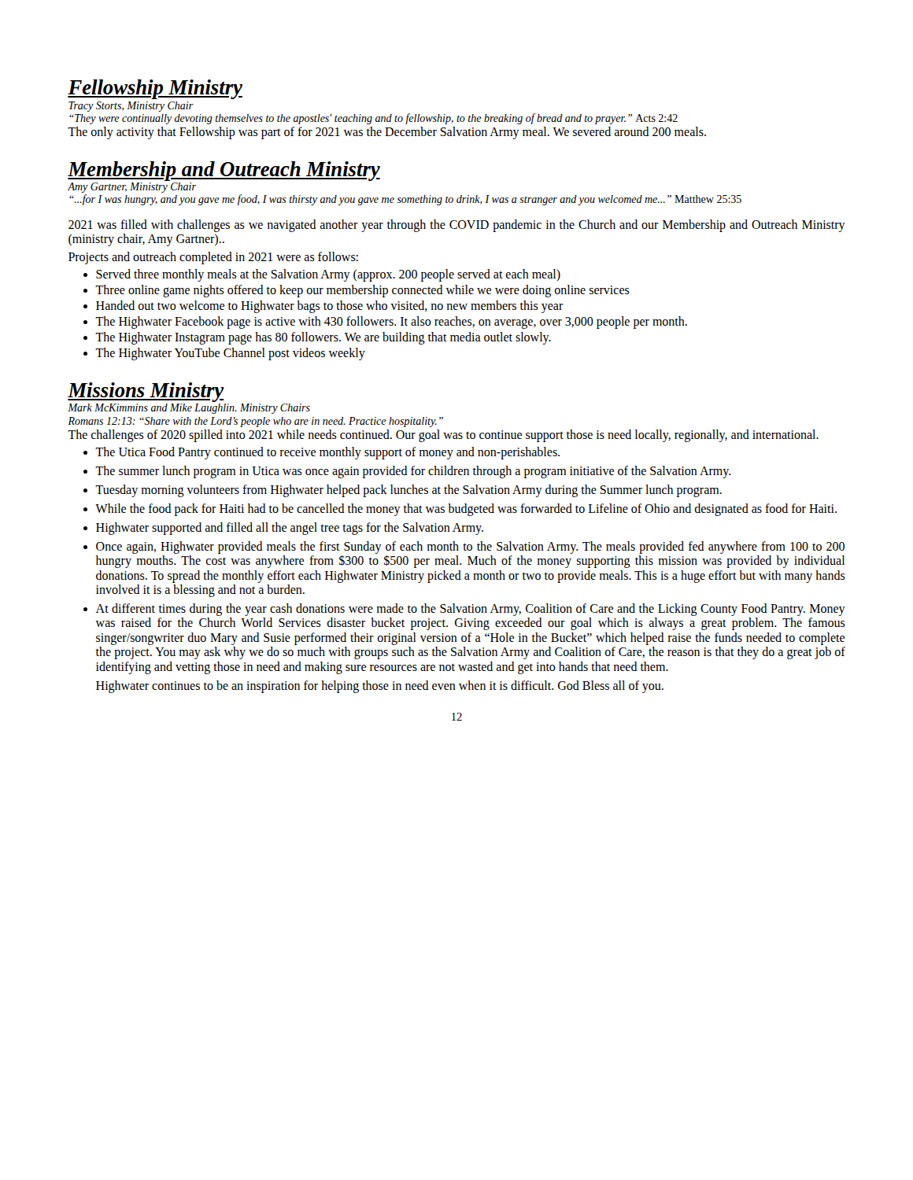Fellowship Ministry
Tracy Storts, Ministry Chair
“They were continually devoting themselves to the apostles' teaching and to fellowship, to the breaking of bread and to prayer.” Acts 2:42
The only activity that Fellowship was part of for 2021 was the December Salvation Army meal. We severed around 200 meals.
Membership and Outreach Ministry
Amy Gartner, Ministry Chair
“...for I was hungry, and you gave me food, I was thirsty and you gave me something to drink, I was a stranger and you welcomed me...” Matthew 25:35
2021 was filled with challenges as we navigated another year through the COVID pandemic in the Church and our Membership and Outreach Ministry (ministry chair, Amy Gartner)..
Projects and outreach completed in 2021 were as follows:
Served three monthly meals at the Salvation Army (approx. 200 people served at each meal)
Three online game nights offered to keep our membership connected while we were doing online services
Handed out two welcome to Highwater bags to those who visited, no new members this year
The Highwater Facebook page is active with 430 followers. It also reaches, on average, over 3,000 people per month.
The Highwater Instagram page has 80 followers. We are building that media outlet slowly.
The Highwater YouTube Channel post videos weekly
Missions Ministry
Mark McKimmins and Mike Laughlin. Ministry Chairs
Romans 12:13: “Share with the Lord’s people who are in need. Practice hospitality.”
The challenges of 2020 spilled into 2021 while needs continued. Our goal was to continue support those is need locally, regionally, and international.
The Utica Food Pantry continued to receive monthly support of money and non-perishables.
The summer lunch program in Utica was once again provided for children through a program initiative of the Salvation Army.
Tuesday morning volunteers from Highwater helped pack lunches at the Salvation Army during the Summer lunch program.
While the food pack for Haiti had to be cancelled the money that was budgeted was forwarded to Lifeline of Ohio and designated as food for Haiti.
Highwater supported and filled all the angel tree tags for the Salvation Army.
Once again, Highwater provided meals the first Sunday of each month to the Salvation Army. The meals provided fed anywhere from 100 to 200 hungry mouths. The cost was anywhere from $300 to $500 per meal. Much of the money supporting this mission was provided by individual donations. To spread the monthly effort each Highwater Ministry picked a month or two to provide meals. This is a huge effort but with many hands involved it is a blessing and not a burden.
At different times during the year cash donations were made to the Salvation Army, Coalition of Care and the Licking County Food Pantry. Money was raised for the Church World Services disaster bucket project. Giving exceeded our goal which is always a great problem. The famous singer/songwriter duo Mary and Susie performed their original version of a “Hole in the Bucket” which helped raise the funds needed to complete the project. You may ask why we do so much with groups such as the Salvation Army and Coalition of Care, the reason is that they do a great job of identifying and vetting those in need and making sure resources are not wasted and get into hands that need them.
Highwater continues to be an inspiration for helping those in need even when it is difficult. God Bless all of you.
12